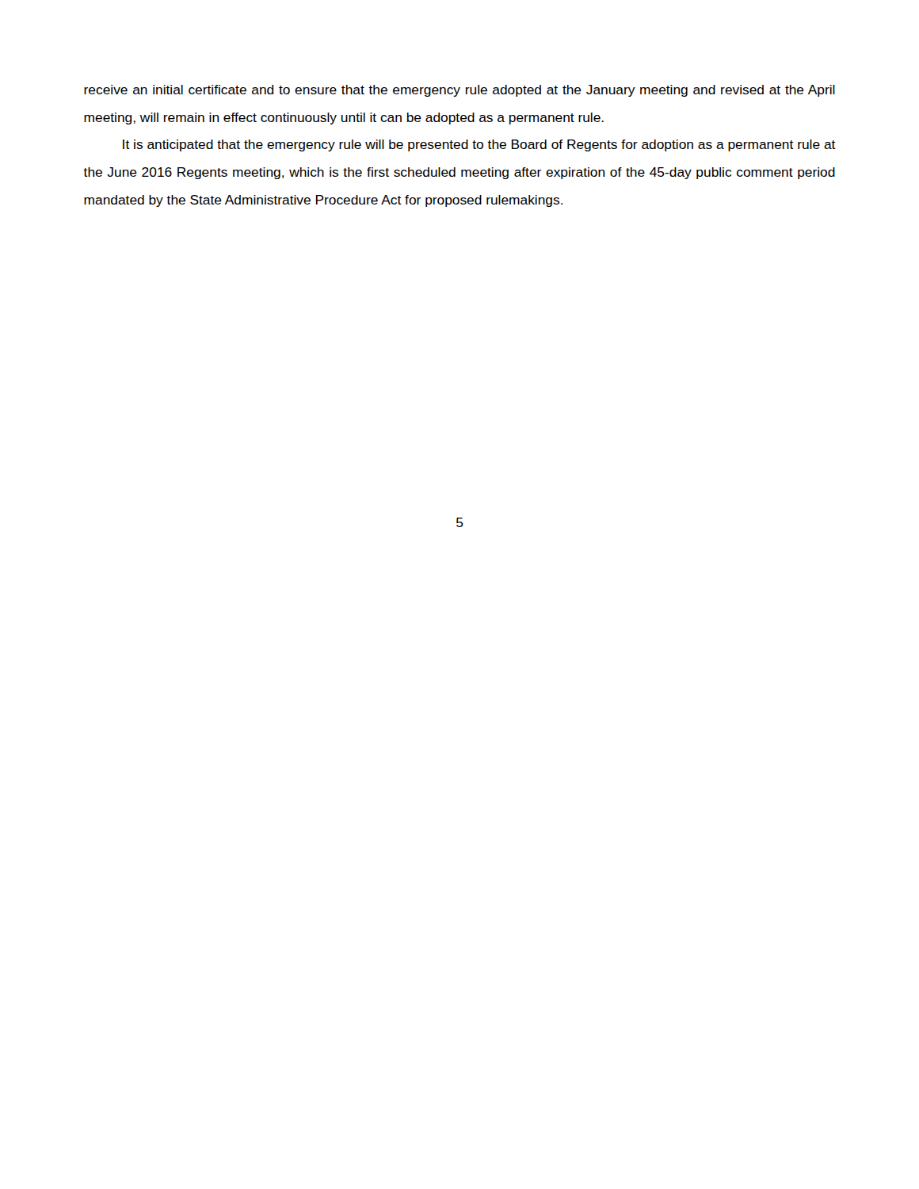receive an initial certificate and to ensure that the emergency rule adopted at the January meeting and revised at the April meeting, will remain in effect continuously until it can be adopted as a permanent rule.
It is anticipated that the emergency rule will be presented to the Board of Regents for adoption as a permanent rule at the June 2016 Regents meeting, which is the first scheduled meeting after expiration of the 45-day public comment period mandated by the State Administrative Procedure Act for proposed rulemakings.
5